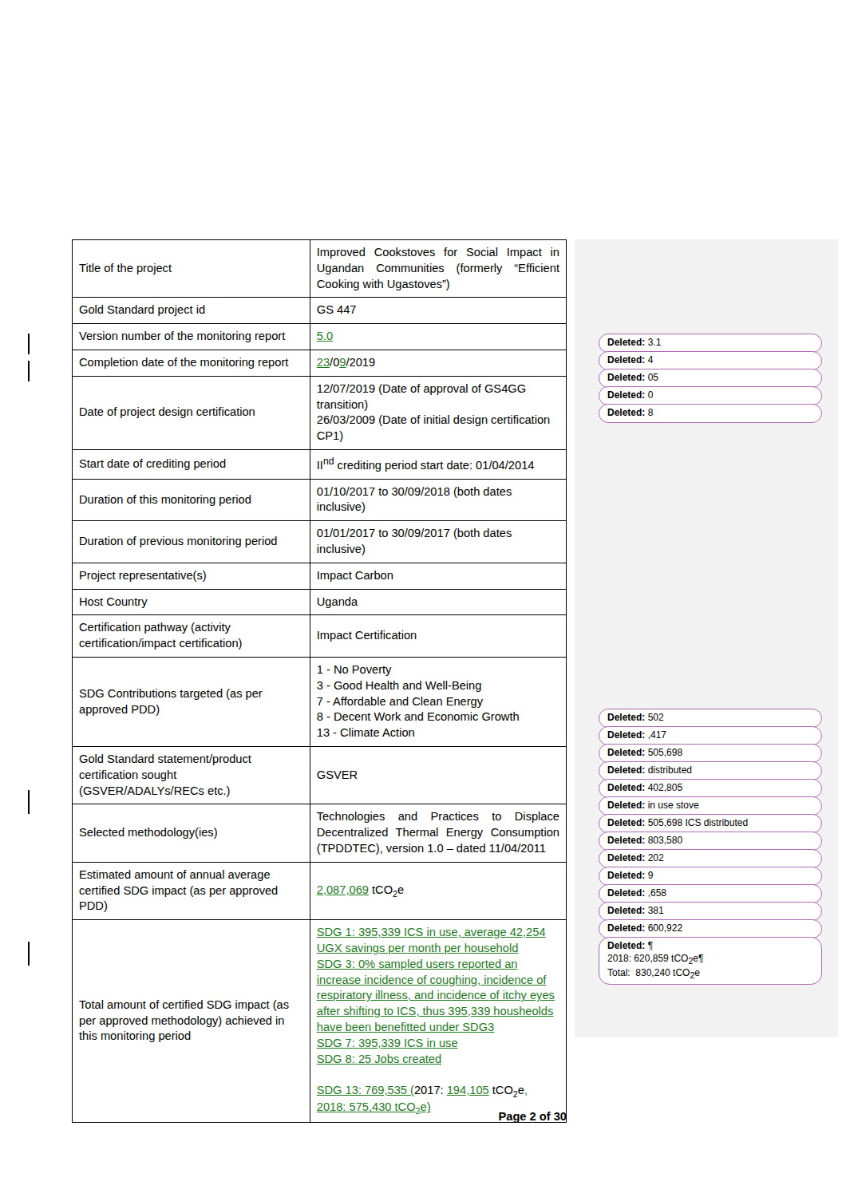| Title of the project | Improved Cookstoves for Social Impact in Ugandan Communities (formerly “Efficient Cooking with Ugastoves”) |
| Gold Standard project id | GS 447 |
| Version number of the monitoring report | 5.0 |
| Completion date of the monitoring report | 23 /0 9 /2019 |
| Date of project design certification | 12/07/2019 (Date of approval of GS4GG transition) 26/03/2009 (Date of initial design certification CP1) |
| Start date of crediting period | II nd crediting period start date: 01/04/2014 |
| Duration of this monitoring period | 01/10/2017 to 30/09/2018 (both dates inclusive) |
| Duration of previous monitoring period | 01/01/2017 to 30/09/2017 (both dates inclusive) |
| Project representative(s) | Impact Carbon |
| Host Country | Uganda |
| Certification pathway (activity certification/impact certification) | Impact Certification |
| SDG Contributions targeted (as per approved PDD) | 1 - No Poverty 3 - Good Health and Well-Being 7 - Affordable and Clean Energy 8 - Decent Work and Economic Growth 13 - Climate Action |
| Gold Standard statement/product certification sought (GSVER/ADALYs/RECs etc.) | GSVER |
| Selected methodology(ies) | Technologies and Practices to Displace Decentralized Thermal Energy Consumption (TPDDTEC), version 1.0 – dated 11/04/2011 |
| Estimated amount of annual average certified SDG impact (as per approved PDD) | 2,087,069 tCO 2 e |
| Total amount of certified SDG impact (as per approved methodology) achieved in this monitoring period | SDG 1: 395,339 ICS in use, average 42,254 UGX savings per month per household SDG 3: 0% sampled users reported an increase incidence of coughing, incidence of respiratory illness, and incidence of itchy eyes after shifting to ICS, thus 395,339 housheolds have been benefitted under SDG3 SDG 7: 395,339 ICS in use SDG 8: 25 Jobs created SDG 13: 769,535 ( 2017: 194,105 tCO 2 e , 2018: 575,430 tCO 2 e) |
Page 2 of 30
Deleted: 3.1
Deleted: 4
Deleted: 05
Deleted: 0
Deleted: 8
Deleted: 502
Deleted: ,417
Deleted: 505,698
Deleted: distributed
Deleted: 402,805
Deleted: in use stove
Deleted: 505,698 ICS distributed
Deleted: 803,580
Deleted: 202
Deleted: 9
Deleted: ,658
Deleted: 381
Deleted: 600,922
Deleted: ¶
2018: 620,859 tCO2e¶
Total: 830,240 tCO2e